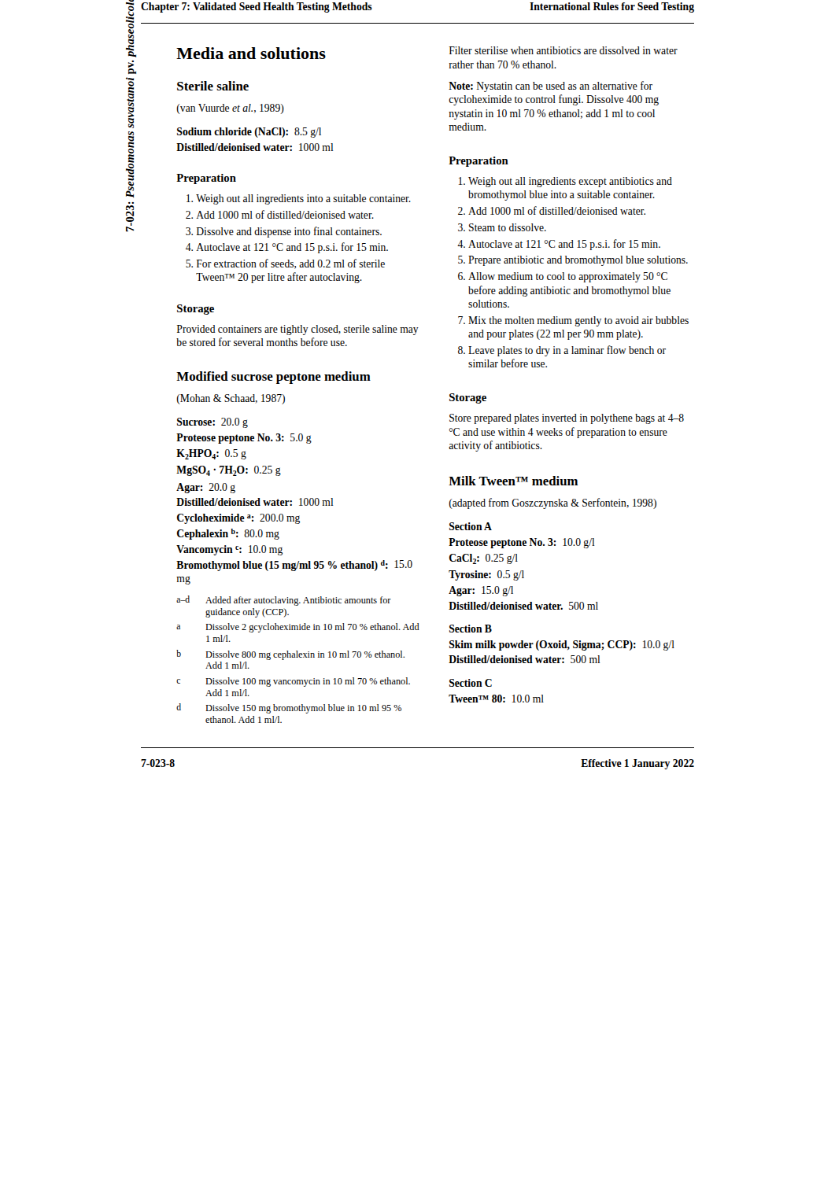Chapter 7: Validated Seed Health Testing Methods
International Rules for Seed Testing
7-023: Pseudomonas savastanoi pv. phaseolicola in Phaseolus vulgaris (bean)
Media and solutions
Sterile saline
(van Vuurde et al., 1989)
Sodium chloride (NaCl): 8.5 g/l
Distilled/deionised water: 1000 ml
Preparation
Weigh out all ingredients into a suitable container.
Add 1000 ml of distilled/deionised water.
Dissolve and dispense into final containers.
Autoclave at 121 °C and 15 p.s.i. for 15 min.
For extraction of seeds, add 0.2 ml of sterile Tween™ 20 per litre after autoclaving.
Storage
Provided containers are tightly closed, sterile saline may be stored for several months before use.
Modified sucrose peptone medium
(Mohan & Schaad, 1987)
Sucrose: 20.0 g
Proteose peptone No. 3: 5.0 g
K2HPO4: 0.5 g
MgSO4 · 7H2O: 0.25 g
Agar: 20.0 g
Distilled/deionised water: 1000 ml
Cycloheximide a: 200.0 mg
Cephalexin b: 80.0 mg
Vancomycin c: 10.0 mg
Bromothymol blue (15 mg/ml 95 % ethanol) d: 15.0 mg
a–d
Added after autoclaving. Antibiotic amounts for guidance only (CCP).
a
Dissolve 2 gcycloheximide in 10 ml 70 % ethanol. Add 1 ml/l.
b
Dissolve 800 mg cephalexin in 10 ml 70 % ethanol. Add 1 ml/l.
c
Dissolve 100 mg vancomycin in 10 ml 70 % ethanol. Add 1 ml/l.
d
Dissolve 150 mg bromothymol blue in 10 ml 95 % ethanol. Add 1 ml/l.
Filter sterilise when antibiotics are dissolved in water rather than 70 % ethanol.
Note: Nystatin can be used as an alternative for cycloheximide to control fungi. Dissolve 400 mg nystatin in 10 ml 70 % ethanol; add 1 ml to cool medium.
Preparation
Weigh out all ingredients except antibiotics and bromothymol blue into a suitable container.
Add 1000 ml of distilled/deionised water.
Steam to dissolve.
Autoclave at 121 °C and 15 p.s.i. for 15 min.
Prepare antibiotic and bromothymol blue solutions.
Allow medium to cool to approximately 50 °C before adding antibiotic and bromothymol blue solutions.
Mix the molten medium gently to avoid air bubbles and pour plates (22 ml per 90 mm plate).
Leave plates to dry in a laminar flow bench or similar before use.
Storage
Store prepared plates inverted in polythene bags at 4–8 °C and use within 4 weeks of preparation to ensure activity of antibiotics.
Milk Tween™ medium
(adapted from Goszczynska & Serfontein, 1998)
Section A
Proteose peptone No. 3: 10.0 g/l
CaCl2: 0.25 g/l
Tyrosine: 0.5 g/l
Agar: 15.0 g/l
Distilled/deionised water. 500 ml
Section B
Skim milk powder (Oxoid, Sigma; CCP): 10.0 g/l
Distilled/deionised water: 500 ml
Section C
Tween™ 80: 10.0 ml
7-023-8
Effective 1 January 2022